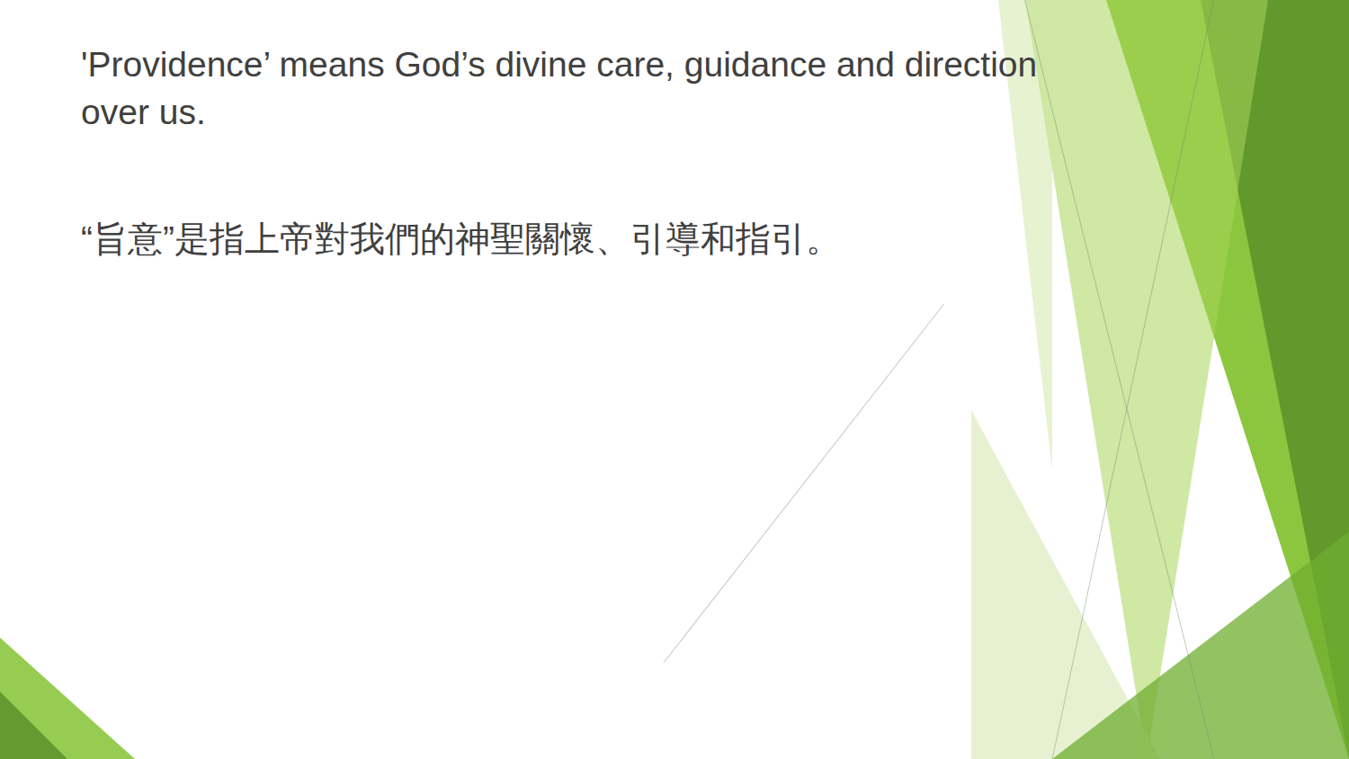'Providence’ means God’s divine care, guidance and direction over us.
“旨意”是指上帝對我們的神聖關懷、引導和指引。